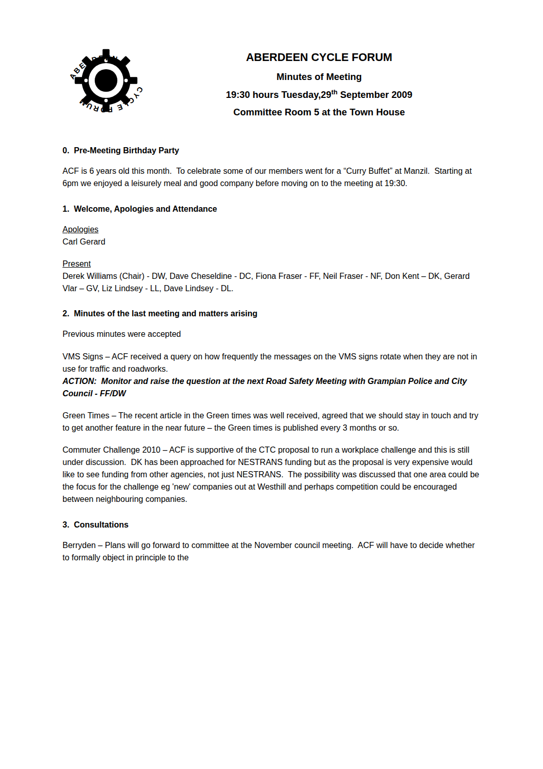ABERDEEN CYCLE FORUM
ABERDEEN CYCLE FORUM
Minutes of Meeting
19:30 hours Tuesday,29th September 2009
Committee Room 5 at the Town House
0. Pre-Meeting Birthday Party
ACF is 6 years old this month. To celebrate some of our members went for a “Curry Buffet” at Manzil. Starting at 6pm we enjoyed a leisurely meal and good company before moving on to the meeting at 19:30.
1. Welcome, Apologies and Attendance
Apologies
Carl Gerard
Present
Derek Williams (Chair) - DW, Dave Cheseldine - DC, Fiona Fraser - FF, Neil Fraser - NF, Don Kent – DK, Gerard Vlar – GV, Liz Lindsey - LL, Dave Lindsey - DL.
2. Minutes of the last meeting and matters arising
Previous minutes were accepted
VMS Signs – ACF received a query on how frequently the messages on the VMS signs rotate when they are not in use for traffic and roadworks.
ACTION: Monitor and raise the question at the next Road Safety Meeting with Grampian Police and City Council - FF/DW
Green Times – The recent article in the Green times was well received, agreed that we should stay in touch and try to get another feature in the near future – the Green times is published every 3 months or so.
Commuter Challenge 2010 – ACF is supportive of the CTC proposal to run a workplace challenge and this is still under discussion. DK has been approached for NESTRANS funding but as the proposal is very expensive would like to see funding from other agencies, not just NESTRANS. The possibility was discussed that one area could be the focus for the challenge eg 'new' companies out at Westhill and perhaps competition could be encouraged between neighbouring companies.
3. Consultations
Berryden – Plans will go forward to committee at the November council meeting. ACF will have to decide whether to formally object in principle to the